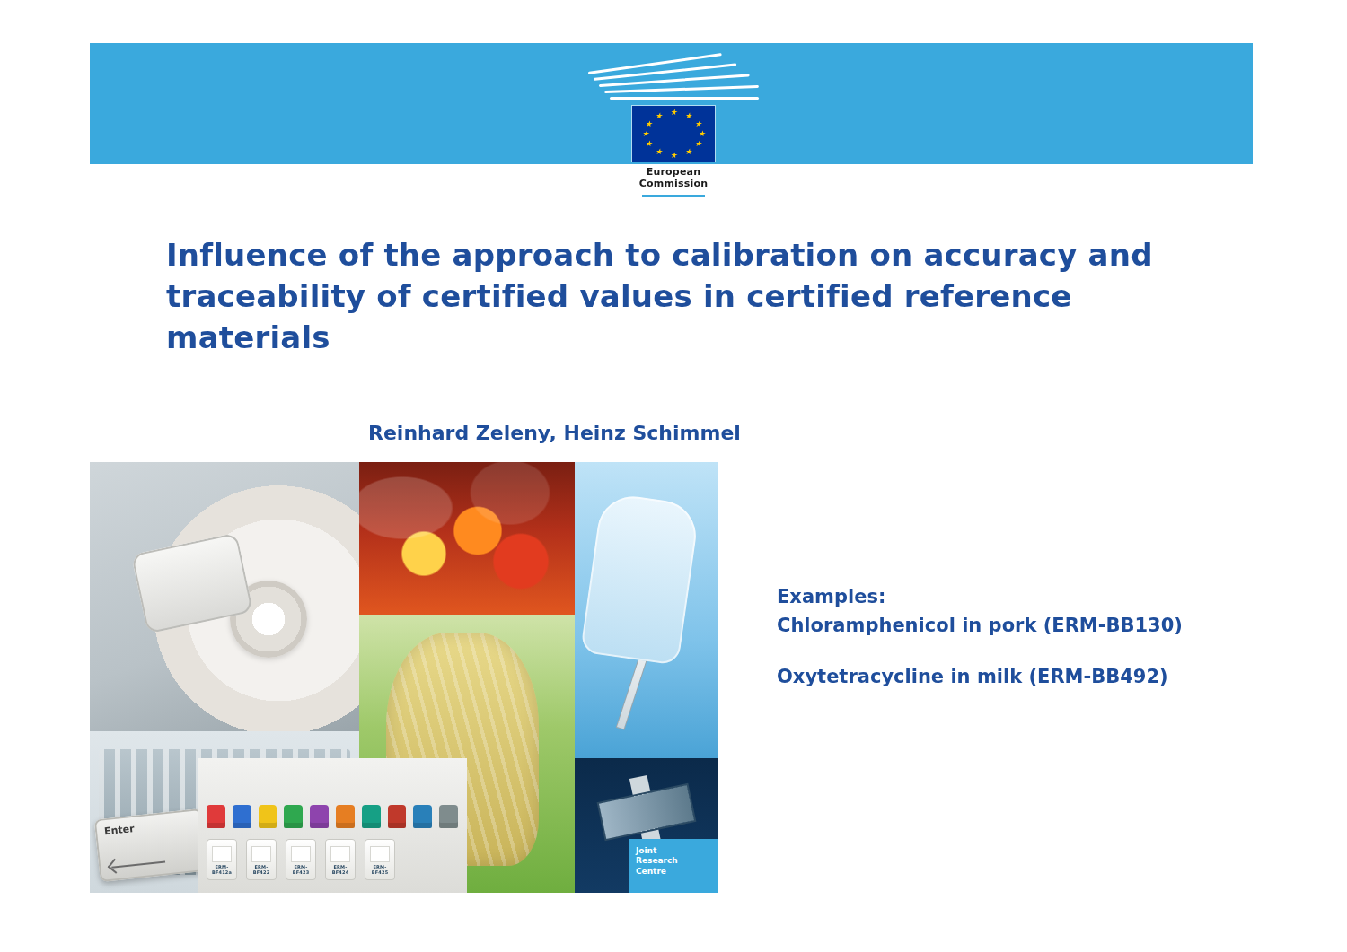★ ★ ★ ★ ★ ★ ★ ★ ★ ★ ★ ★
European
Commission
Influence of the approach to calibration on accuracy and traceability of certified values in certified reference materials
Reinhard Zeleny, Heinz Schimmel
Examples:
Chloramphenicol in pork (ERM-BB130)
Oxytetracycline in milk (ERM-BB492)
Enter
ERM-BF412a
ERM-BF422
ERM-BF423
ERM-BF424
ERM-BF425
Joint
Research
Centre